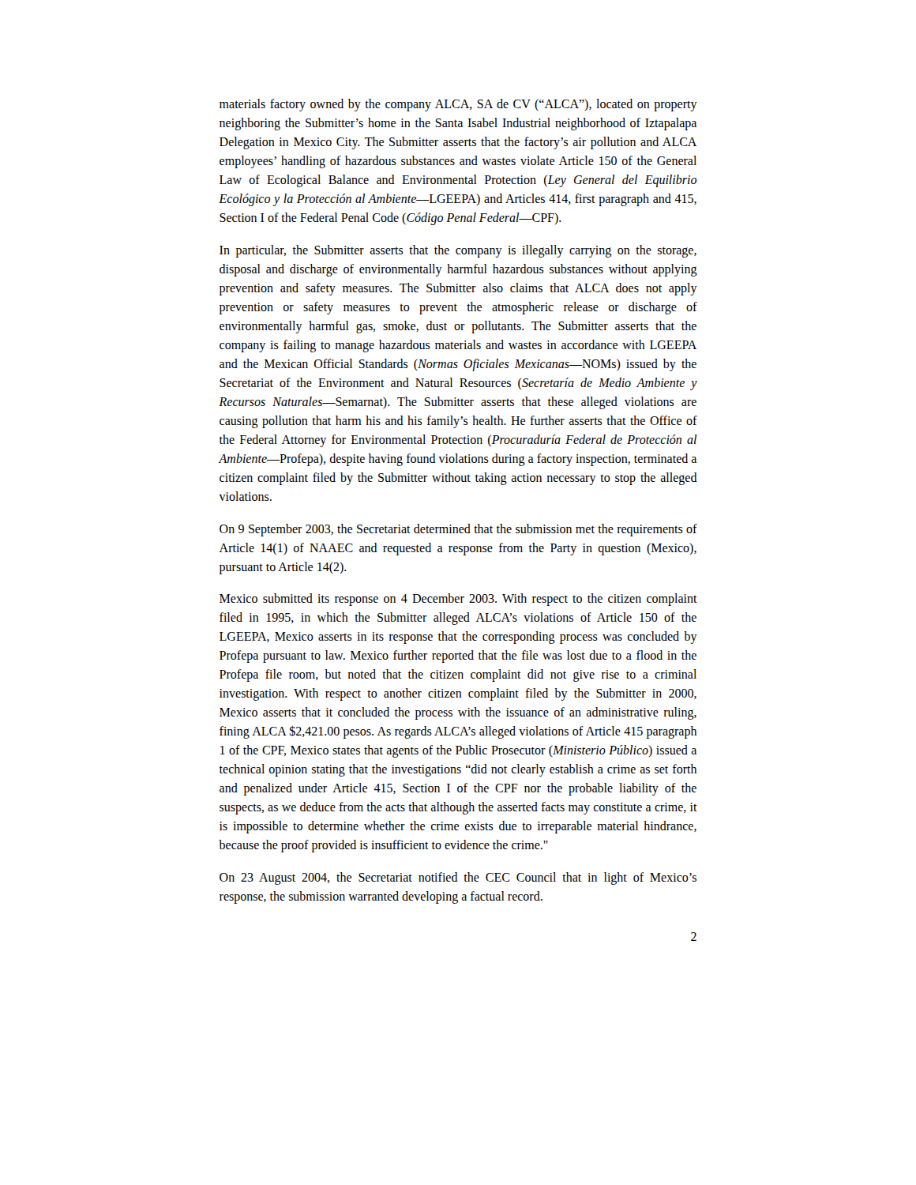materials factory owned by the company ALCA, SA de CV (“ALCA”), located on property neighboring the Submitter’s home in the Santa Isabel Industrial neighborhood of Iztapalapa Delegation in Mexico City. The Submitter asserts that the factory’s air pollution and ALCA employees’ handling of hazardous substances and wastes violate Article 150 of the General Law of Ecological Balance and Environmental Protection (Ley General del Equilibrio Ecológico y la Protección al Ambiente—LGEEPA) and Articles 414, first paragraph and 415, Section I of the Federal Penal Code (Código Penal Federal—CPF).
In particular, the Submitter asserts that the company is illegally carrying on the storage, disposal and discharge of environmentally harmful hazardous substances without applying prevention and safety measures. The Submitter also claims that ALCA does not apply prevention or safety measures to prevent the atmospheric release or discharge of environmentally harmful gas, smoke, dust or pollutants. The Submitter asserts that the company is failing to manage hazardous materials and wastes in accordance with LGEEPA and the Mexican Official Standards (Normas Oficiales Mexicanas—NOMs) issued by the Secretariat of the Environment and Natural Resources (Secretaría de Medio Ambiente y Recursos Naturales—Semarnat). The Submitter asserts that these alleged violations are causing pollution that harm his and his family’s health. He further asserts that the Office of the Federal Attorney for Environmental Protection (Procuraduría Federal de Protección al Ambiente—Profepa), despite having found violations during a factory inspection, terminated a citizen complaint filed by the Submitter without taking action necessary to stop the alleged violations.
On 9 September 2003, the Secretariat determined that the submission met the requirements of Article 14(1) of NAAEC and requested a response from the Party in question (Mexico), pursuant to Article 14(2).
Mexico submitted its response on 4 December 2003. With respect to the citizen complaint filed in 1995, in which the Submitter alleged ALCA’s violations of Article 150 of the LGEEPA, Mexico asserts in its response that the corresponding process was concluded by Profepa pursuant to law. Mexico further reported that the file was lost due to a flood in the Profepa file room, but noted that the citizen complaint did not give rise to a criminal investigation. With respect to another citizen complaint filed by the Submitter in 2000, Mexico asserts that it concluded the process with the issuance of an administrative ruling, fining ALCA $2,421.00 pesos. As regards ALCA’s alleged violations of Article 415 paragraph 1 of the CPF, Mexico states that agents of the Public Prosecutor (Ministerio Público) issued a technical opinion stating that the investigations “did not clearly establish a crime as set forth and penalized under Article 415, Section I of the CPF nor the probable liability of the suspects, as we deduce from the acts that although the asserted facts may constitute a crime, it is impossible to determine whether the crime exists due to irreparable material hindrance, because the proof provided is insufficient to evidence the crime."
On 23 August 2004, the Secretariat notified the CEC Council that in light of Mexico’s response, the submission warranted developing a factual record.
2